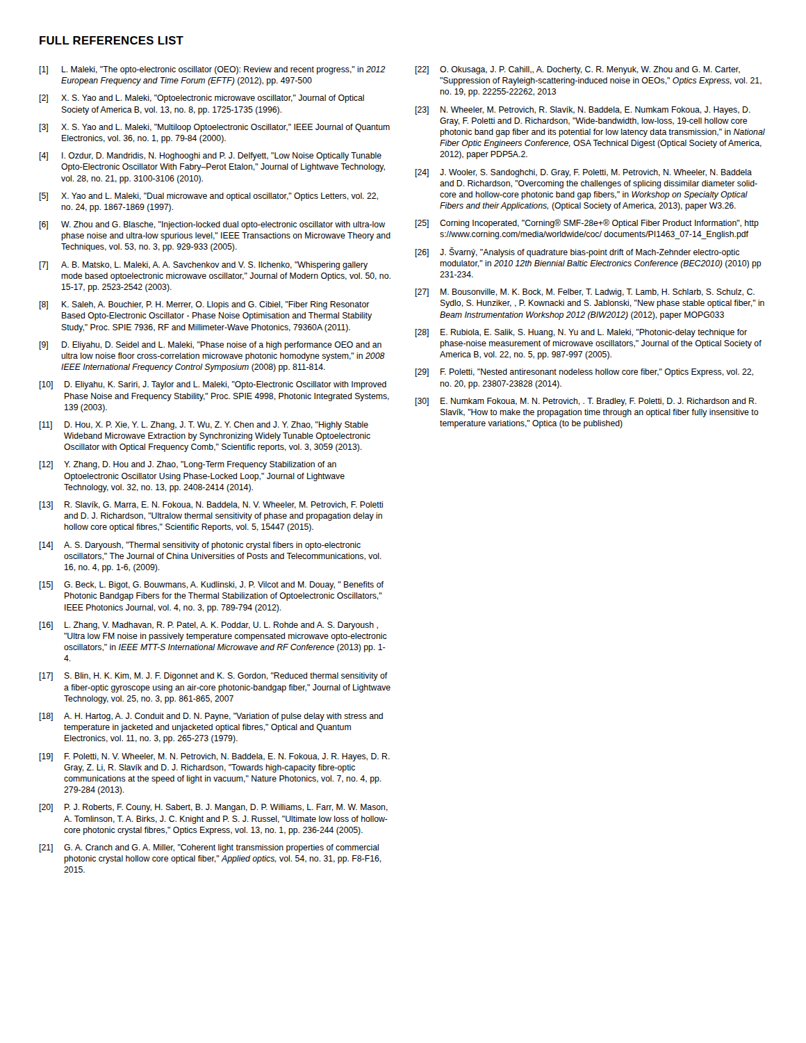FULL REFERENCES LIST
[1]
L. Maleki, "The opto-electronic oscillator (OEO): Review and recent progress," in 2012 European Frequency and Time Forum (EFTF) (2012), pp. 497-500
[2]
X. S. Yao and L. Maleki, "Optoelectronic microwave oscillator," Journal of Optical Society of America B, vol. 13, no. 8, pp. 1725-1735 (1996).
[3]
X. S. Yao and L. Maleki, "Multiloop Optoelectronic Oscillator," IEEE Journal of Quantum Electronics, vol. 36, no. 1, pp. 79-84 (2000).
[4]
I. Ozdur, D. Mandridis, N. Hoghooghi and P. J. Delfyett, "Low Noise Optically Tunable Opto-Electronic Oscillator With Fabry–Perot Etalon," Journal of Lightwave Technology, vol. 28, no. 21, pp. 3100-3106 (2010).
[5]
X. Yao and L. Maleki, "Dual microwave and optical oscillator," Optics Letters, vol. 22, no. 24, pp. 1867-1869 (1997).
[6]
W. Zhou and G. Blasche, "Injection-locked dual opto-electronic oscillator with ultra-low phase noise and ultra-low spurious level," IEEE Transactions on Microwave Theory and Techniques, vol. 53, no. 3, pp. 929-933 (2005).
[7]
A. B. Matsko, L. Maleki, A. A. Savchenkov and V. S. Ilchenko, "Whispering gallery mode based optoelectronic microwave oscillator," Journal of Modern Optics, vol. 50, no. 15-17, pp. 2523-2542 (2003).
[8]
K. Saleh, A. Bouchier, P. H. Merrer, O. Llopis and G. Cibiel, "Fiber Ring Resonator Based Opto-Electronic Oscillator - Phase Noise Optimisation and Thermal Stability Study," Proc. SPIE 7936, RF and Millimeter-Wave Photonics, 79360A (2011).
[9]
D. Eliyahu, D. Seidel and L. Maleki, "Phase noise of a high performance OEO and an ultra low noise floor cross-correlation microwave photonic homodyne system," in 2008 IEEE International Frequency Control Symposium (2008) pp. 811-814.
[10]
D. Eliyahu, K. Sariri, J. Taylor and L. Maleki, "Opto-Electronic Oscillator with Improved Phase Noise and Frequency Stability," Proc. SPIE 4998, Photonic Integrated Systems, 139 (2003).
[11]
D. Hou, X. P. Xie, Y. L. Zhang, J. T. Wu, Z. Y. Chen and J. Y. Zhao, "Highly Stable Wideband Microwave Extraction by Synchronizing Widely Tunable Optoelectronic Oscillator with Optical Frequency Comb," Scientific reports, vol. 3, 3059 (2013).
[12]
Y. Zhang, D. Hou and J. Zhao, "Long-Term Frequency Stabilization of an Optoelectronic Oscillator Using Phase-Locked Loop," Journal of Lightwave Technology, vol. 32, no. 13, pp. 2408-2414 (2014).
[13]
R. Slavík, G. Marra, E. N. Fokoua, N. Baddela, N. V. Wheeler, M. Petrovich, F. Poletti and D. J. Richardson, "Ultralow thermal sensitivity of phase and propagation delay in hollow core optical fibres," Scientific Reports, vol. 5, 15447 (2015).
[14]
A. S. Daryoush, "Thermal sensitivity of photonic crystal fibers in opto-electronic oscillators," The Journal of China Universities of Posts and Telecommunications, vol. 16, no. 4, pp. 1-6, (2009).
[15]
G. Beck, L. Bigot, G. Bouwmans, A. Kudlinski, J. P. Vilcot and M. Douay, " Benefits of Photonic Bandgap Fibers for the Thermal Stabilization of Optoelectronic Oscillators," IEEE Photonics Journal, vol. 4, no. 3, pp. 789-794 (2012).
[16]
L. Zhang, V. Madhavan, R. P. Patel, A. K. Poddar, U. L. Rohde and A. S. Daryoush , "Ultra low FM noise in passively temperature compensated microwave opto-electronic oscillators," in IEEE MTT-S International Microwave and RF Conference (2013) pp. 1-4.
[17]
S. Blin, H. K. Kim, M. J. F. Digonnet and K. S. Gordon, "Reduced thermal sensitivity of a fiber-optic gyroscope using an air-core photonic-bandgap fiber," Journal of Lightwave Technology, vol. 25, no. 3, pp. 861-865, 2007
[18]
A. H. Hartog, A. J. Conduit and D. N. Payne, "Variation of pulse delay with stress and temperature in jacketed and unjacketed optical fibres," Optical and Quantum Electronics, vol. 11, no. 3, pp. 265-273 (1979).
[19]
F. Poletti, N. V. Wheeler, M. N. Petrovich, N. Baddela, E. N. Fokoua, J. R. Hayes, D. R. Gray, Z. Li, R. Slavík and D. J. Richardson, "Towards high-capacity fibre-optic communications at the speed of light in vacuum," Nature Photonics, vol. 7, no. 4, pp. 279-284 (2013).
[20]
P. J. Roberts, F. Couny, H. Sabert, B. J. Mangan, D. P. Williams, L. Farr, M. W. Mason, A. Tomlinson, T. A. Birks, J. C. Knight and P. S. J. Russel, "Ultimate low loss of hollow-core photonic crystal fibres," Optics Express, vol. 13, no. 1, pp. 236-244 (2005).
[21]
G. A. Cranch and G. A. Miller, "Coherent light transmission properties of commercial photonic crystal hollow core optical fiber," Applied optics, vol. 54, no. 31, pp. F8-F16, 2015.
[22]
O. Okusaga, J. P. Cahill,, A. Docherty, C. R. Menyuk, W. Zhou and G. M. Carter, "Suppression of Rayleigh-scattering-induced noise in OEOs," Optics Express, vol. 21, no. 19, pp. 22255-22262, 2013
[23]
N. Wheeler, M. Petrovich, R. Slavík, N. Baddela, E. Numkam Fokoua, J. Hayes, D. Gray, F. Poletti and D. Richardson, "Wide-bandwidth, low-loss, 19-cell hollow core photonic band gap fiber and its potential for low latency data transmission," in National Fiber Optic Engineers Conference, OSA Technical Digest (Optical Society of America, 2012), paper PDP5A.2.
[24]
J. Wooler, S. Sandoghchi, D. Gray, F. Poletti, M. Petrovich, N. Wheeler, N. Baddela and D. Richardson, "Overcoming the challenges of splicing dissimilar diameter solid-core and hollow-core photonic band gap fibers," in Workshop on Specialty Optical Fibers and their Applications, (Optical Society of America, 2013), paper W3.26.
[25]
Corning Incoperated, "Corning® SMF-28e+® Optical Fiber Product Information", https://www.corning.com/media/worldwide/coc/ documents/PI1463_07-14_English.pdf
[26]
J. Švarný, "Analysis of quadrature bias-point drift of Mach-Zehnder electro-optic modulator," in 2010 12th Biennial Baltic Electronics Conference (BEC2010) (2010) pp 231-234.
[27]
M. Bousonville, M. K. Bock, M. Felber, T. Ladwig, T. Lamb, H. Schlarb, S. Schulz, C. Sydlo, S. Hunziker, , P. Kownacki and S. Jablonski, "New phase stable optical fiber," in Beam Instrumentation Workshop 2012 (BIW2012) (2012), paper MOPG033
[28]
E. Rubiola, E. Salik, S. Huang, N. Yu and L. Maleki, "Photonic-delay technique for phase-noise measurement of microwave oscillators," Journal of the Optical Society of America B, vol. 22, no. 5, pp. 987-997 (2005).
[29]
F. Poletti, "Nested antiresonant nodeless hollow core fiber," Optics Express, vol. 22, no. 20, pp. 23807-23828 (2014).
[30]
E. Numkam Fokoua, M. N. Petrovich, . T. Bradley, F. Poletti, D. J. Richardson and R. Slavík, "How to make the propagation time through an optical fiber fully insensitive to temperature variations," Optica (to be published)